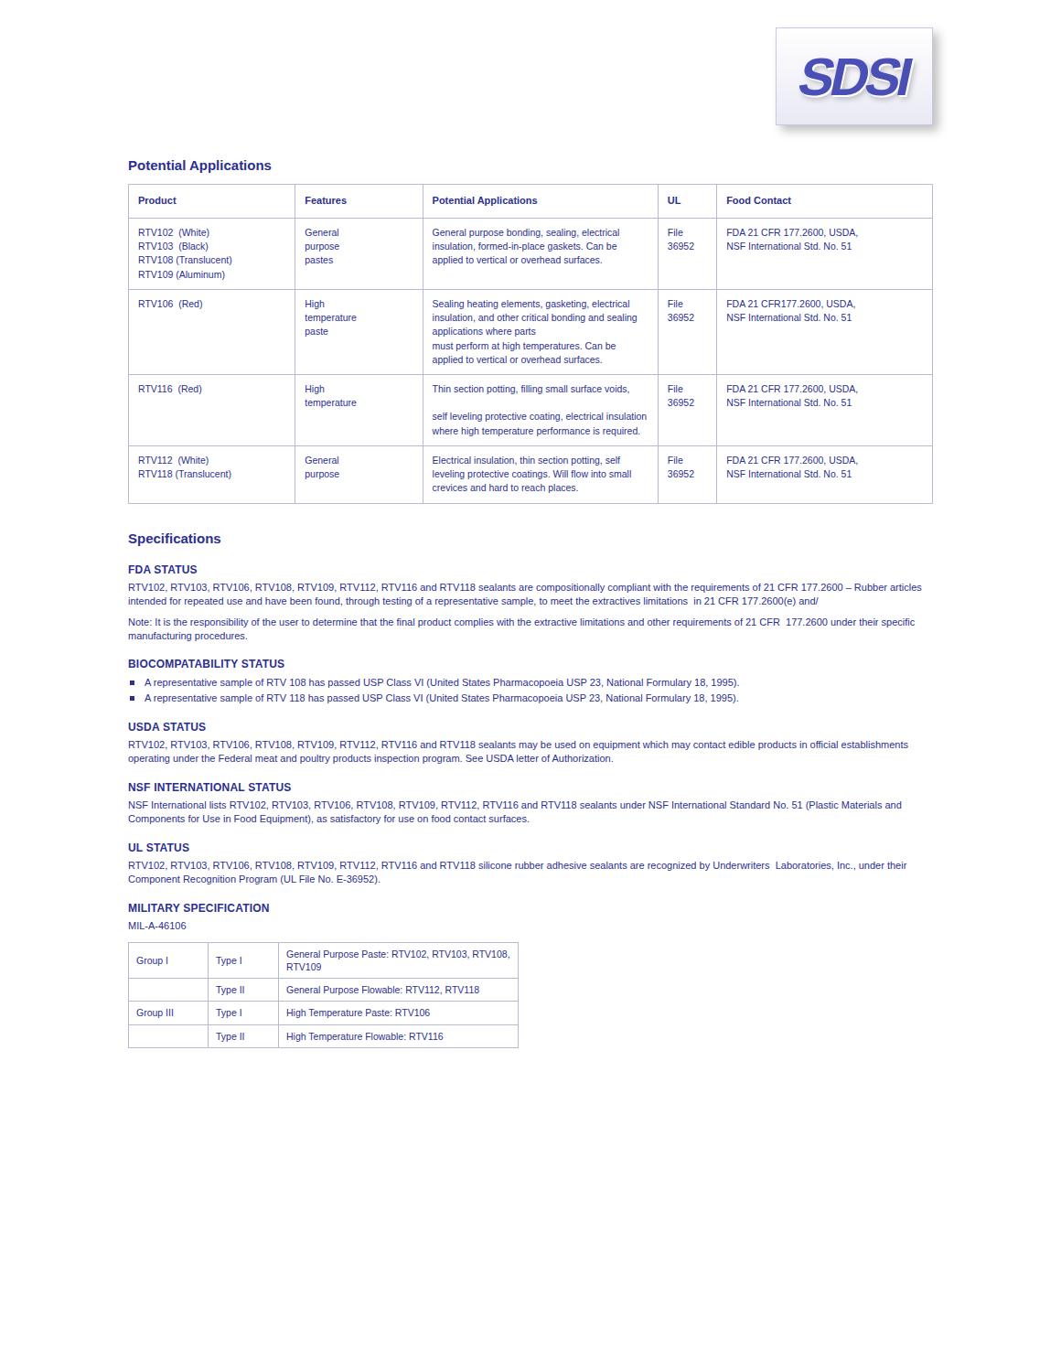SDSI
Potential Applications
| Product | Features | Potential Applications | UL | Food Contact |
| --- | --- | --- | --- | --- |
| RTV102 (White) RTV103 (Black) RTV108 (Translucent) RTV109 (Aluminum) | General purpose pastes | General purpose bonding, sealing, electrical insulation, formed-in-place gaskets. Can be applied to vertical or overhead surfaces. | File 36952 | FDA 21 CFR 177.2600, USDA, NSF International Std. No. 51 |
| RTV106 (Red) | High temperature paste | Sealing heating elements, gasketing, electrical insulation, and other critical bonding and sealing applications where parts must perform at high temperatures. Can be applied to vertical or overhead surfaces. | File 36952 | FDA 21 CFR177.2600, USDA, NSF International Std. No. 51 |
| RTV116 (Red) | High temperature | Thin section potting, filling small surface voids, self leveling protective coating, electrical insulation where high temperature performance is required. | File 36952 | FDA 21 CFR 177.2600, USDA, NSF International Std. No. 51 |
| RTV112 (White) RTV118 (Translucent) | General purpose | Electrical insulation, thin section potting, self leveling protective coatings. Will flow into small crevices and hard to reach places. | File 36952 | FDA 21 CFR 177.2600, USDA, NSF International Std. No. 51 |
Specifications
FDA STATUS
RTV102, RTV103, RTV106, RTV108, RTV109, RTV112, RTV116 and RTV118 sealants are compositionally compliant with the requirements of 21 CFR 177.2600 – Rubber articles intended for repeated use and have been found, through testing of a representative sample, to meet the extractives limitations in 21 CFR 177.2600(e) and/
Note: It is the responsibility of the user to determine that the final product complies with the extractive limitations and other requirements of 21 CFR 177.2600 under their specific manufacturing procedures.
BIOCOMPATABILITY STATUS
A representative sample of RTV 108 has passed USP Class VI (United States Pharmacopoeia USP 23, National Formulary 18, 1995).
A representative sample of RTV 118 has passed USP Class VI (United States Pharmacopoeia USP 23, National Formulary 18, 1995).
USDA STATUS
RTV102, RTV103, RTV106, RTV108, RTV109, RTV112, RTV116 and RTV118 sealants may be used on equipment which may contact edible products in official establishments operating under the Federal meat and poultry products inspection program. See USDA letter of Authorization.
NSF INTERNATIONAL STATUS
NSF International lists RTV102, RTV103, RTV106, RTV108, RTV109, RTV112, RTV116 and RTV118 sealants under NSF International Standard No. 51 (Plastic Materials and Components for Use in Food Equipment), as satisfactory for use on food contact surfaces.
UL STATUS
RTV102, RTV103, RTV106, RTV108, RTV109, RTV112, RTV116 and RTV118 silicone rubber adhesive sealants are recognized by Underwriters Laboratories, Inc., under their Component Recognition Program (UL File No. E-36952).
MILITARY SPECIFICATION
MIL-A-46106
| Group I | Type I | General Purpose Paste: RTV102, RTV103, RTV108, RTV109 |
| | Type II | General Purpose Flowable: RTV112, RTV118 |
| Group III | Type I | High Temperature Paste: RTV106 |
| | Type II | High Temperature Flowable: RTV116 |